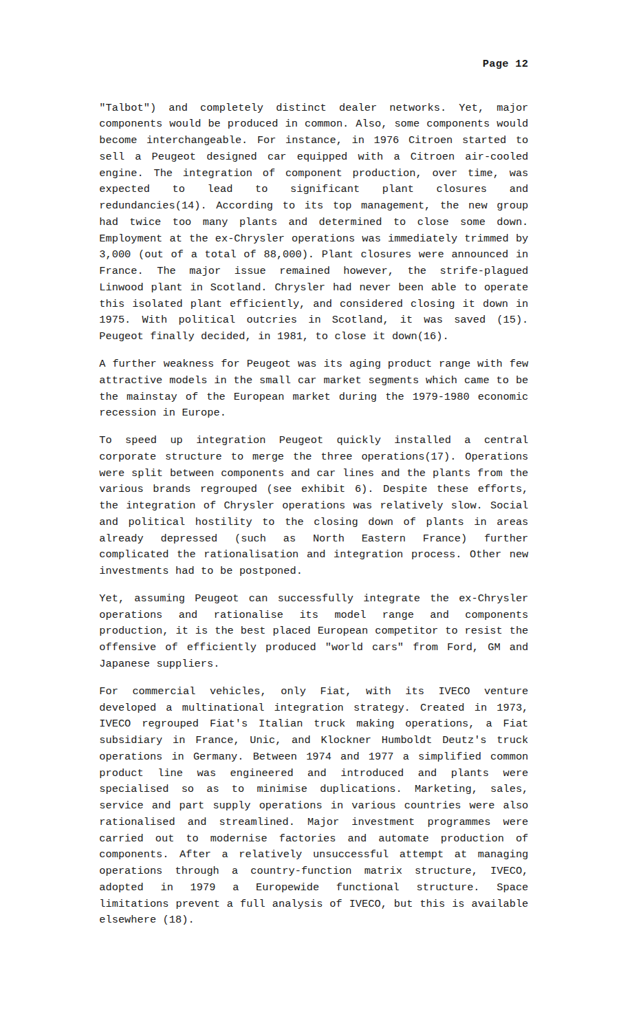Page 12
"Talbot") and completely distinct dealer networks. Yet, major components would be produced in common. Also, some components would become interchangeable. For instance, in 1976 Citroen started to sell a Peugeot designed car equipped with a Citroen air-cooled engine. The integration of component production, over time, was expected to lead to significant plant closures and redundancies(14). According to its top management, the new group had twice too many plants and determined to close some down. Employment at the ex-Chrysler operations was immediately trimmed by 3,000 (out of a total of 88,000). Plant closures were announced in France. The major issue remained however, the strife-plagued Linwood plant in Scotland. Chrysler had never been able to operate this isolated plant efficiently, and considered closing it down in 1975. With political outcries in Scotland, it was saved (15). Peugeot finally decided, in 1981, to close it down(16).
A further weakness for Peugeot was its aging product range with few attractive models in the small car market segments which came to be the mainstay of the European market during the 1979-1980 economic recession in Europe.
To speed up integration Peugeot quickly installed a central corporate structure to merge the three operations(17). Operations were split between components and car lines and the plants from the various brands regrouped (see exhibit 6). Despite these efforts, the integration of Chrysler operations was relatively slow. Social and political hostility to the closing down of plants in areas already depressed (such as North Eastern France) further complicated the rationalisation and integration process. Other new investments had to be postponed.
Yet, assuming Peugeot can successfully integrate the ex-Chrysler operations and rationalise its model range and components production, it is the best placed European competitor to resist the offensive of efficiently produced "world cars" from Ford, GM and Japanese suppliers.
For commercial vehicles, only Fiat, with its IVECO venture developed a multinational integration strategy. Created in 1973, IVECO regrouped Fiat's Italian truck making operations, a Fiat subsidiary in France, Unic, and Klockner Humboldt Deutz's truck operations in Germany. Between 1974 and 1977 a simplified common product line was engineered and introduced and plants were specialised so as to minimise duplications. Marketing, sales, service and part supply operations in various countries were also rationalised and streamlined. Major investment programmes were carried out to modernise factories and automate production of components. After a relatively unsuccessful attempt at managing operations through a country-function matrix structure, IVECO, adopted in 1979 a Europewide functional structure. Space limitations prevent a full analysis of IVECO, but this is available elsewhere (18).